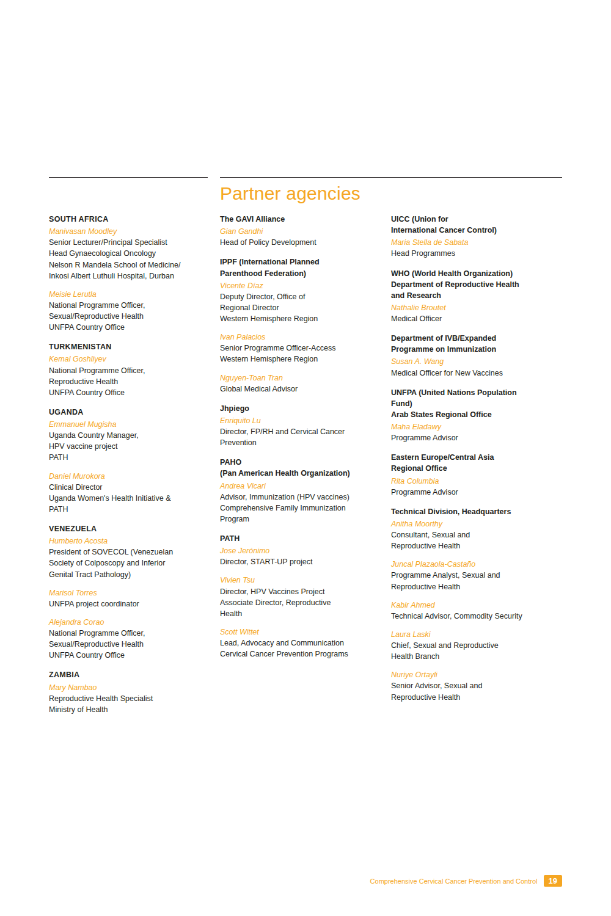Partner agencies
SOUTH AFRICA
Manivasan Moodley
Senior Lecturer/Principal Specialist
Head Gynaecological Oncology
Nelson R Mandela School of Medicine/
Inkosi Albert Luthuli Hospital, Durban
Meisie Lerutla
National Programme Officer,
Sexual/Reproductive Health
UNFPA Country Office
TURKMENISTAN
Kemal Goshliyev
National Programme Officer,
Reproductive Health
UNFPA Country Office
UGANDA
Emmanuel Mugisha
Uganda Country Manager,
HPV vaccine project
PATH
Daniel Murokora
Clinical Director
Uganda Women's Health Initiative &
PATH
VENEZUELA
Humberto Acosta
President of SOVECOL (Venezuelan
Society of Colposcopy and Inferior
Genital Tract Pathology)
Marisol Torres
UNFPA project coordinator
Alejandra Corao
National Programme Officer,
Sexual/Reproductive Health
UNFPA Country Office
ZAMBIA
Mary Nambao
Reproductive Health Specialist
Ministry of Health
The GAVI Alliance
Gian Gandhi
Head of Policy Development
IPPF (International Planned
Parenthood Federation)
Vicente Díaz
Deputy Director, Office of
Regional Director
Western Hemisphere Region
Ivan Palacios
Senior Programme Officer-Access
Western Hemisphere Region
Nguyen-Toan Tran
Global Medical Advisor
Jhpiego
Enriquito Lu
Director, FP/RH and Cervical Cancer
Prevention
PAHO
(Pan American Health Organization)
Andrea Vicari
Advisor, Immunization (HPV vaccines)
Comprehensive Family Immunization
Program
PATH
Jose Jerónimo
Director, START-UP project
Vivien Tsu
Director, HPV Vaccines Project
Associate Director, Reproductive
Health
Scott Wittet
Lead, Advocacy and Communication
Cervical Cancer Prevention Programs
UICC (Union for
International Cancer Control)
Maria Stella de Sabata
Head Programmes
WHO (World Health Organization)
Department of Reproductive Health
and Research
Nathalie Broutet
Medical Officer
Department of IVB/Expanded
Programme on Immunization
Susan A. Wang
Medical Officer for New Vaccines
UNFPA (United Nations Population
Fund)
Arab States Regional Office
Maha Eladawy
Programme Advisor
Eastern Europe/Central Asia
Regional Office
Rita Columbia
Programme Advisor
Technical Division, Headquarters
Anitha Moorthy
Consultant, Sexual and
Reproductive Health
Juncal Plazaola-Castaño
Programme Analyst, Sexual and
Reproductive Health
Kabir Ahmed
Technical Advisor, Commodity Security
Laura Laski
Chief, Sexual and Reproductive
Health Branch
Nuriye Ortayli
Senior Advisor, Sexual and
Reproductive Health
Comprehensive Cervical Cancer Prevention and Control 19